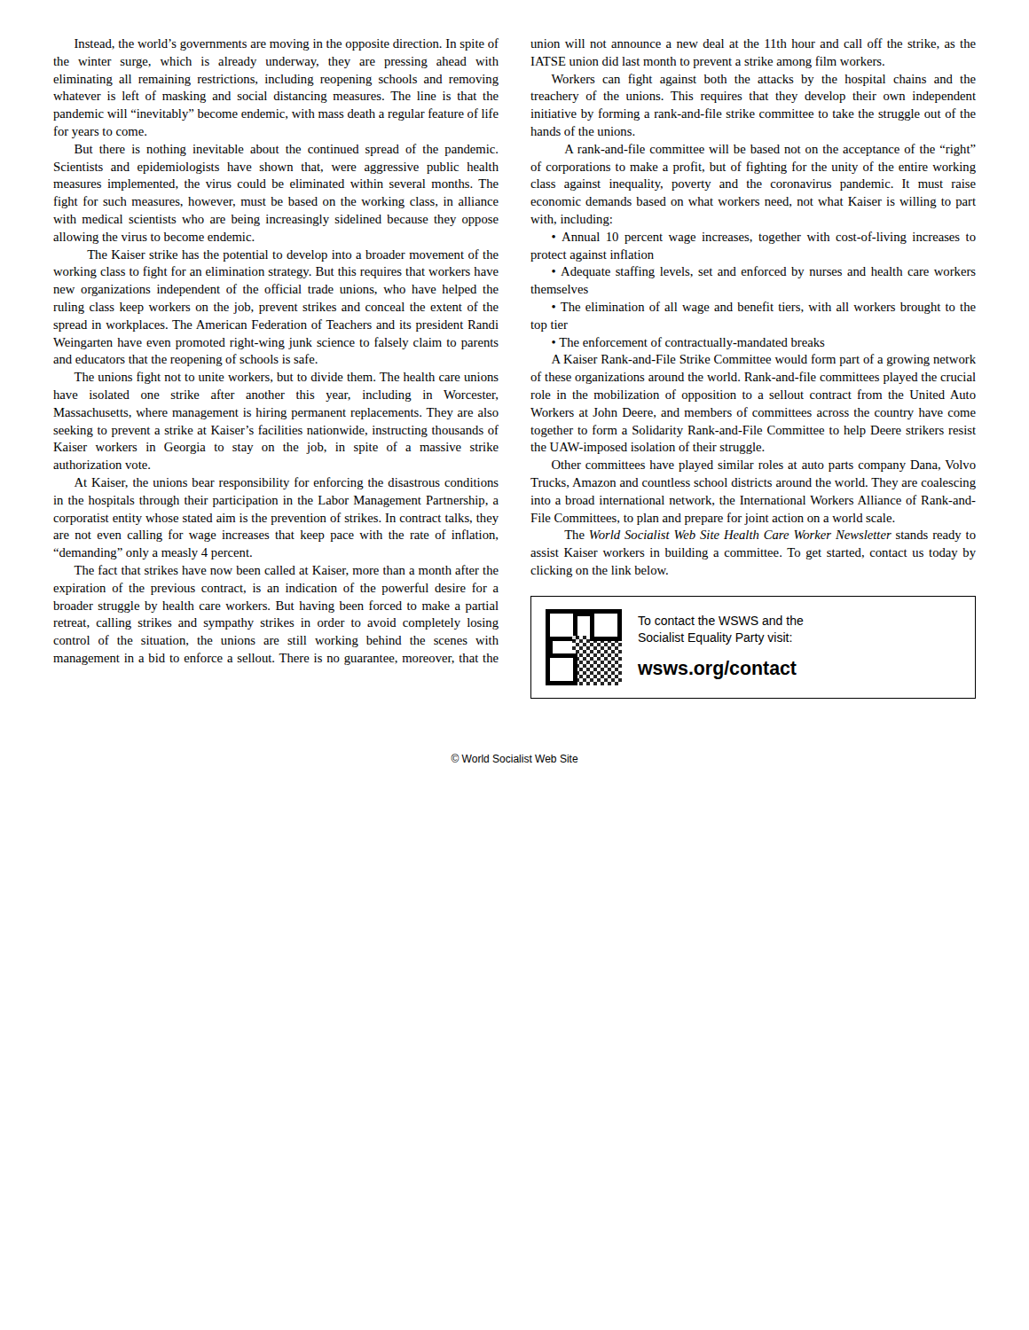Instead, the world’s governments are moving in the opposite direction. In spite of the winter surge, which is already underway, they are pressing ahead with eliminating all remaining restrictions, including reopening schools and removing whatever is left of masking and social distancing measures. The line is that the pandemic will “inevitably” become endemic, with mass death a regular feature of life for years to come.
But there is nothing inevitable about the continued spread of the pandemic. Scientists and epidemiologists have shown that, were aggressive public health measures implemented, the virus could be eliminated within several months. The fight for such measures, however, must be based on the working class, in alliance with medical scientists who are being increasingly sidelined because they oppose allowing the virus to become endemic.
The Kaiser strike has the potential to develop into a broader movement of the working class to fight for an elimination strategy. But this requires that workers have new organizations independent of the official trade unions, who have helped the ruling class keep workers on the job, prevent strikes and conceal the extent of the spread in workplaces. The American Federation of Teachers and its president Randi Weingarten have even promoted right-wing junk science to falsely claim to parents and educators that the reopening of schools is safe.
The unions fight not to unite workers, but to divide them. The health care unions have isolated one strike after another this year, including in Worcester, Massachusetts, where management is hiring permanent replacements. They are also seeking to prevent a strike at Kaiser’s facilities nationwide, instructing thousands of Kaiser workers in Georgia to stay on the job, in spite of a massive strike authorization vote.
At Kaiser, the unions bear responsibility for enforcing the disastrous conditions in the hospitals through their participation in the Labor Management Partnership, a corporatist entity whose stated aim is the prevention of strikes. In contract talks, they are not even calling for wage increases that keep pace with the rate of inflation, “demanding” only a measly 4 percent.
The fact that strikes have now been called at Kaiser, more than a month after the expiration of the previous contract, is an indication of the powerful desire for a broader struggle by health care workers. But having been forced to make a partial retreat, calling strikes and sympathy strikes in order to avoid completely losing control of the situation, the unions are still working behind the scenes with management in a bid to enforce a sellout. There is no guarantee, moreover, that the union will not announce a new deal at the 11th hour and call off the strike, as the IATSE union did last month to prevent a strike among film workers.
Workers can fight against both the attacks by the hospital chains and the treachery of the unions. This requires that they develop their own independent initiative by forming a rank-and-file strike committee to take the struggle out of the hands of the unions.
A rank-and-file committee will be based not on the acceptance of the “right” of corporations to make a profit, but of fighting for the unity of the entire working class against inequality, poverty and the coronavirus pandemic. It must raise economic demands based on what workers need, not what Kaiser is willing to part with, including:
Annual 10 percent wage increases, together with cost-of-living increases to protect against inflation
Adequate staffing levels, set and enforced by nurses and health care workers themselves
The elimination of all wage and benefit tiers, with all workers brought to the top tier
The enforcement of contractually-mandated breaks
A Kaiser Rank-and-File Strike Committee would form part of a growing network of these organizations around the world. Rank-and-file committees played the crucial role in the mobilization of opposition to a sellout contract from the United Auto Workers at John Deere, and members of committees across the country have come together to form a Solidarity Rank-and-File Committee to help Deere strikers resist the UAW-imposed isolation of their struggle.
Other committees have played similar roles at auto parts company Dana, Volvo Trucks, Amazon and countless school districts around the world. They are coalescing into a broad international network, the International Workers Alliance of Rank-and-File Committees, to plan and prepare for joint action on a world scale.
The World Socialist Web Site Health Care Worker Newsletter stands ready to assist Kaiser workers in building a committee. To get started, contact us today by clicking on the link below.
To contact the WSWS and the
Socialist Equality Party visit:
wsws.org/contact
© World Socialist Web Site